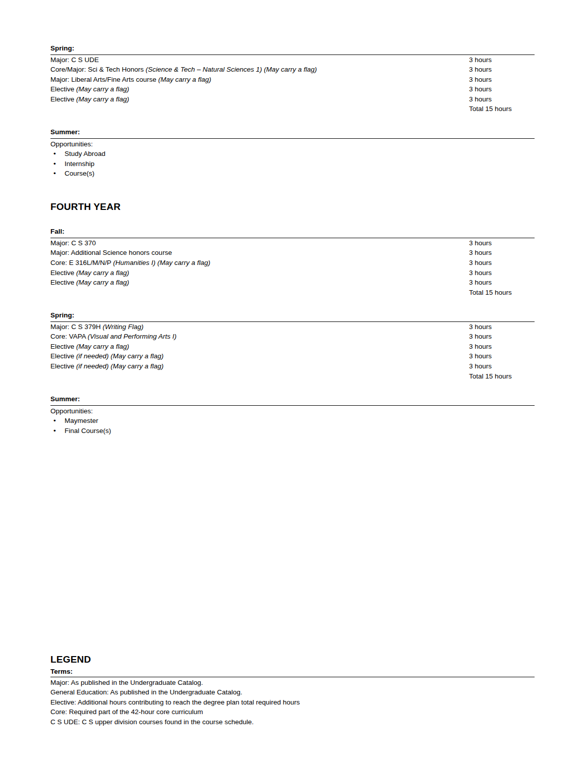Spring:
| Major: C S UDE | 3 hours |
| Core/Major: Sci & Tech Honors (Science & Tech – Natural Sciences 1) (May carry a flag) | 3 hours |
| Major: Liberal Arts/Fine Arts course (May carry a flag) | 3 hours |
| Elective (May carry a flag) | 3 hours |
| Elective (May carry a flag) | 3 hours |
| | Total 15 hours |
Summer:
Opportunities:
Study Abroad
Internship
Course(s)
FOURTH YEAR
Fall:
| Major: C S 370 | 3 hours |
| Major: Additional Science honors course | 3 hours |
| Core: E 316L/M/N/P (Humanities I) (May carry a flag) | 3 hours |
| Elective (May carry a flag) | 3 hours |
| Elective (May carry a flag) | 3 hours |
| | Total 15 hours |
Spring:
| Major: C S 379H (Writing Flag) | 3 hours |
| Core: VAPA (Visual and Performing Arts I) | 3 hours |
| Elective (May carry a flag) | 3 hours |
| Elective (if needed) (May carry a flag) | 3 hours |
| Elective (if needed) (May carry a flag) | 3 hours |
| | Total 15 hours |
Summer:
Opportunities:
Maymester
Final Course(s)
LEGEND
Terms:
Major: As published in the Undergraduate Catalog.
General Education: As published in the Undergraduate Catalog.
Elective: Additional hours contributing to reach the degree plan total required hours
Core: Required part of the 42-hour core curriculum
C S UDE: C S upper division courses found in the course schedule.